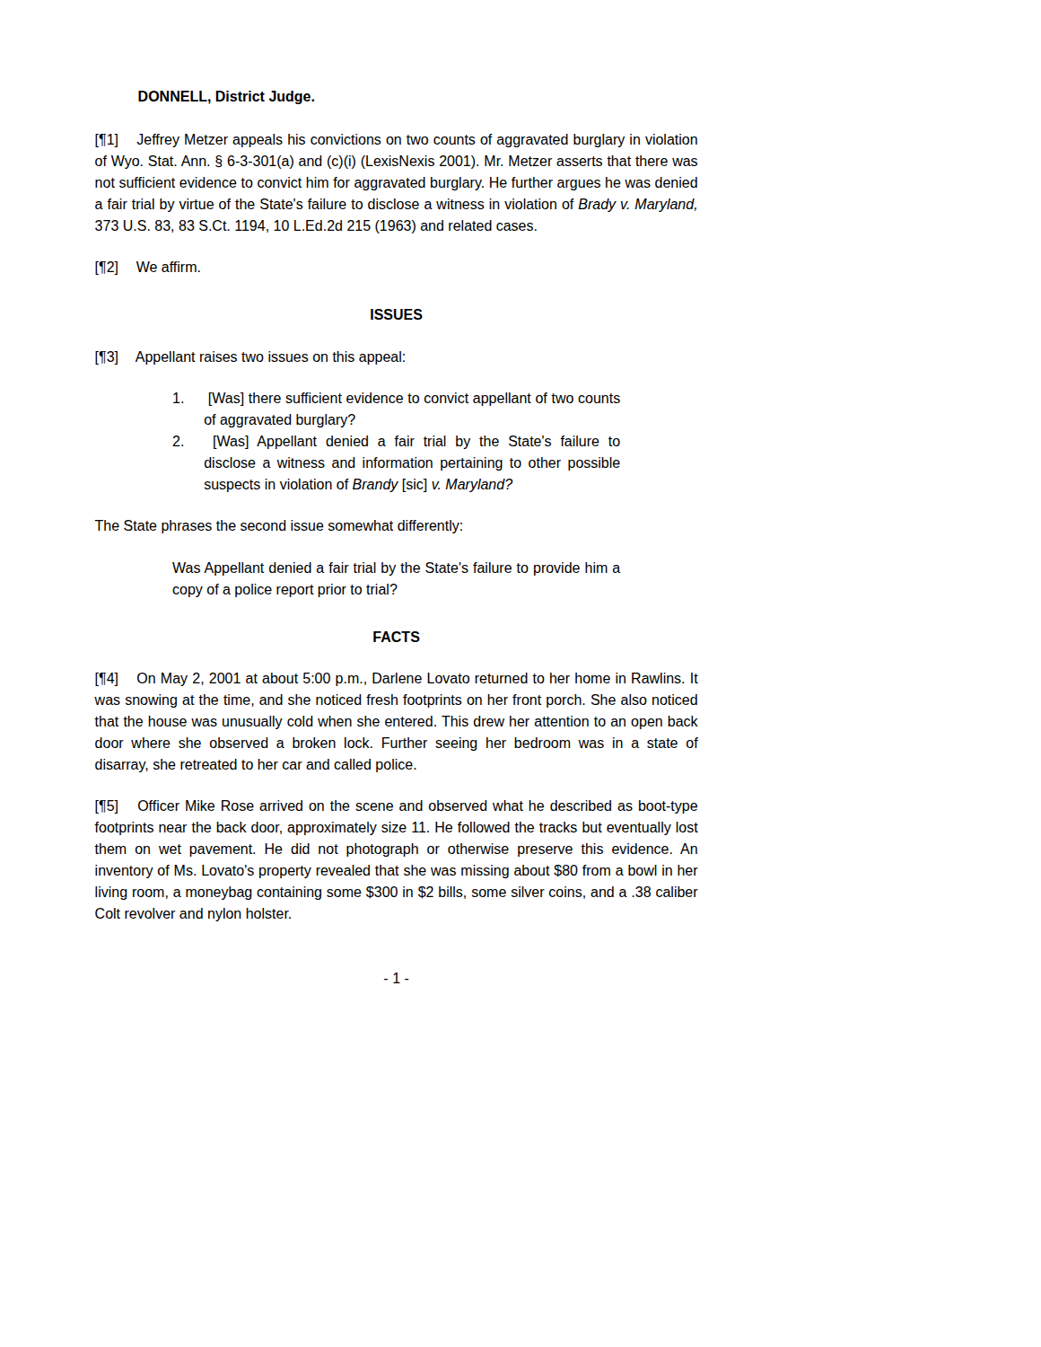DONNELL, District Judge.
[¶1] Jeffrey Metzer appeals his convictions on two counts of aggravated burglary in violation of Wyo. Stat. Ann. § 6-3-301(a) and (c)(i) (LexisNexis 2001). Mr. Metzer asserts that there was not sufficient evidence to convict him for aggravated burglary. He further argues he was denied a fair trial by virtue of the State's failure to disclose a witness in violation of Brady v. Maryland, 373 U.S. 83, 83 S.Ct. 1194, 10 L.Ed.2d 215 (1963) and related cases.
[¶2] We affirm.
ISSUES
[¶3] Appellant raises two issues on this appeal:
1. [Was] there sufficient evidence to convict appellant of two counts of aggravated burglary?
2. [Was] Appellant denied a fair trial by the State's failure to disclose a witness and information pertaining to other possible suspects in violation of Brandy [sic] v. Maryland?
The State phrases the second issue somewhat differently:
Was Appellant denied a fair trial by the State's failure to provide him a copy of a police report prior to trial?
FACTS
[¶4] On May 2, 2001 at about 5:00 p.m., Darlene Lovato returned to her home in Rawlins. It was snowing at the time, and she noticed fresh footprints on her front porch. She also noticed that the house was unusually cold when she entered. This drew her attention to an open back door where she observed a broken lock. Further seeing her bedroom was in a state of disarray, she retreated to her car and called police.
[¶5] Officer Mike Rose arrived on the scene and observed what he described as boot-type footprints near the back door, approximately size 11. He followed the tracks but eventually lost them on wet pavement. He did not photograph or otherwise preserve this evidence. An inventory of Ms. Lovato's property revealed that she was missing about $80 from a bowl in her living room, a moneybag containing some $300 in $2 bills, some silver coins, and a .38 caliber Colt revolver and nylon holster.
- 1 -